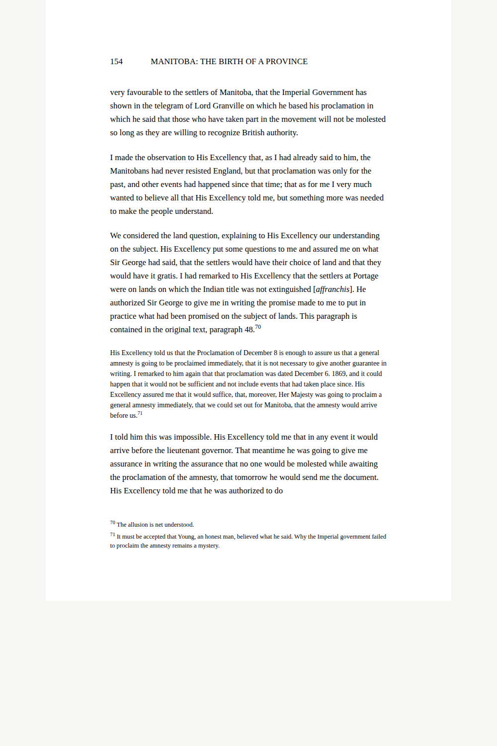154 Manitoba: The Birth of a Province
very favourable to the settlers of Manitoba, that the Imperial Government has shown in the telegram of Lord Granville on which he based his proclamation in which he said that those who have taken part in the movement will not be molested so long as they are willing to recognize British authority.
I made the observation to His Excellency that, as I had already said to him, the Manitobans had never resisted England, but that proclamation was only for the past, and other events had happened since that time; that as for me I very much wanted to believe all that His Excellency told me, but something more was needed to make the people understand.
We considered the land question, explaining to His Excellency our understanding on the subject. His Excellency put some questions to me and assured me on what Sir George had said, that the settlers would have their choice of land and that they would have it gratis. I had remarked to His Excellency that the settlers at Portage were on lands on which the Indian title was not extinguished [affranchis]. He authorized Sir George to give me in writing the promise made to me to put in practice what had been promised on the subject of lands. This paragraph is contained in the original text, paragraph 48.70
His Excellency told us that the Proclamation of December 8 is enough to assure us that a general amnesty is going to be proclaimed immediately, that it is not necessary to give another guarantee in writing. I remarked to him again that that proclamation was dated December 6. 1869, and it could happen that it would not be sufficient and not include events that had taken place since. His Excellency assured me that it would suffice, that, moreover, Her Majesty was going to proclaim a general amnesty immediately, that we could set out for Manitoba, that the amnesty would arrive before us.71
I told him this was impossible. His Excellency told me that in any event it would arrive before the lieutenant governor. That meantime he was going to give me assurance in writing the assurance that no one would be molested while awaiting the proclamation of the amnesty, that tomorrow he would send me the document. His Excellency told me that he was authorized to do
70 The allusion is net understood.
71 It must be accepted that Young, an honest man, believed what he said. Why the Imperial government failed to proclaim the amnesty remains a mystery.